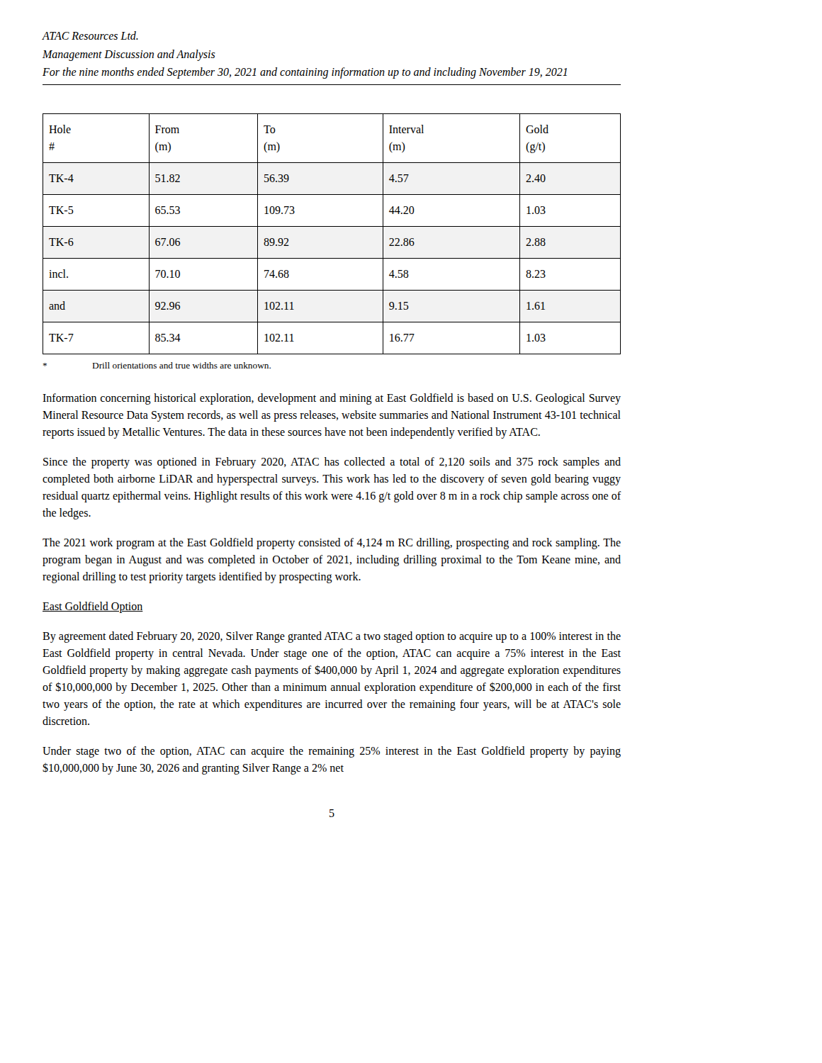ATAC Resources Ltd.
Management Discussion and Analysis
For the nine months ended September 30, 2021 and containing information up to and including November 19, 2021
| Hole # | From (m) | To (m) | Interval (m) | Gold (g/t) |
| TK-4 | 51.82 | 56.39 | 4.57 | 2.40 |
| TK-5 | 65.53 | 109.73 | 44.20 | 1.03 |
| TK-6 | 67.06 | 89.92 | 22.86 | 2.88 |
| incl. | 70.10 | 74.68 | 4.58 | 8.23 |
| and | 92.96 | 102.11 | 9.15 | 1.61 |
| TK-7 | 85.34 | 102.11 | 16.77 | 1.03 |
*Drill orientations and true widths are unknown.
Information concerning historical exploration, development and mining at East Goldfield is based on U.S. Geological Survey Mineral Resource Data System records, as well as press releases, website summaries and National Instrument 43-101 technical reports issued by Metallic Ventures. The data in these sources have not been independently verified by ATAC.
Since the property was optioned in February 2020, ATAC has collected a total of 2,120 soils and 375 rock samples and completed both airborne LiDAR and hyperspectral surveys. This work has led to the discovery of seven gold bearing vuggy residual quartz epithermal veins. Highlight results of this work were 4.16 g/t gold over 8 m in a rock chip sample across one of the ledges.
The 2021 work program at the East Goldfield property consisted of 4,124 m RC drilling, prospecting and rock sampling. The program began in August and was completed in October of 2021, including drilling proximal to the Tom Keane mine, and regional drilling to test priority targets identified by prospecting work.
East Goldfield Option
By agreement dated February 20, 2020, Silver Range granted ATAC a two staged option to acquire up to a 100% interest in the East Goldfield property in central Nevada. Under stage one of the option, ATAC can acquire a 75% interest in the East Goldfield property by making aggregate cash payments of $400,000 by April 1, 2024 and aggregate exploration expenditures of $10,000,000 by December 1, 2025. Other than a minimum annual exploration expenditure of $200,000 in each of the first two years of the option, the rate at which expenditures are incurred over the remaining four years, will be at ATAC's sole discretion.
Under stage two of the option, ATAC can acquire the remaining 25% interest in the East Goldfield property by paying $10,000,000 by June 30, 2026 and granting Silver Range a 2% net
5